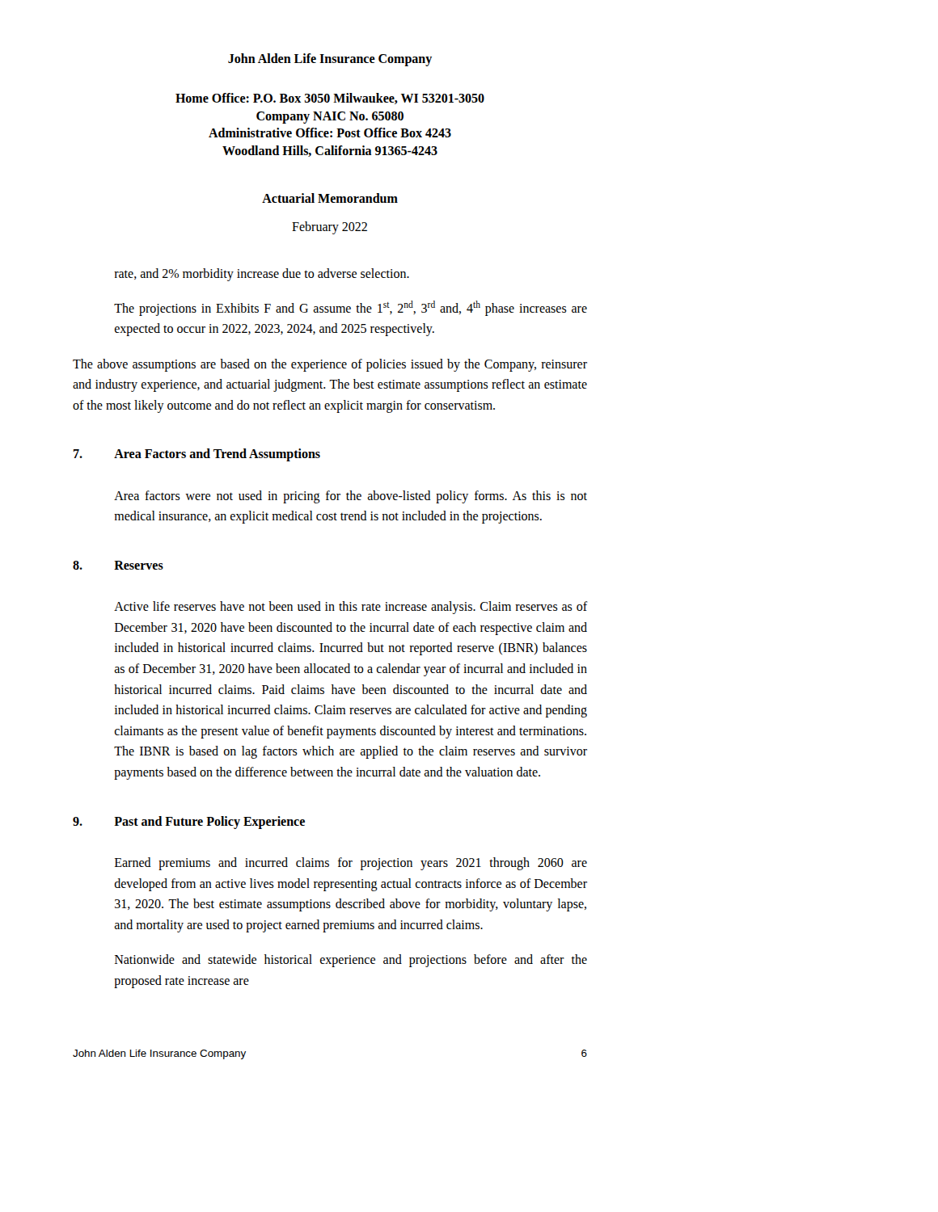John Alden Life Insurance Company
Home Office: P.O. Box 3050 Milwaukee, WI 53201-3050
Company NAIC No. 65080
Administrative Office: Post Office Box 4243
Woodland Hills, California 91365-4243
Actuarial Memorandum
February 2022
rate, and 2% morbidity increase due to adverse selection.
The projections in Exhibits F and G assume the 1st, 2nd, 3rd and, 4th phase increases are expected to occur in 2022, 2023, 2024, and 2025 respectively.
The above assumptions are based on the experience of policies issued by the Company, reinsurer and industry experience, and actuarial judgment. The best estimate assumptions reflect an estimate of the most likely outcome and do not reflect an explicit margin for conservatism.
7. Area Factors and Trend Assumptions
Area factors were not used in pricing for the above-listed policy forms. As this is not medical insurance, an explicit medical cost trend is not included in the projections.
8. Reserves
Active life reserves have not been used in this rate increase analysis. Claim reserves as of December 31, 2020 have been discounted to the incurral date of each respective claim and included in historical incurred claims. Incurred but not reported reserve (IBNR) balances as of December 31, 2020 have been allocated to a calendar year of incurral and included in historical incurred claims. Paid claims have been discounted to the incurral date and included in historical incurred claims. Claim reserves are calculated for active and pending claimants as the present value of benefit payments discounted by interest and terminations. The IBNR is based on lag factors which are applied to the claim reserves and survivor payments based on the difference between the incurral date and the valuation date.
9. Past and Future Policy Experience
Earned premiums and incurred claims for projection years 2021 through 2060 are developed from an active lives model representing actual contracts inforce as of December 31, 2020. The best estimate assumptions described above for morbidity, voluntary lapse, and mortality are used to project earned premiums and incurred claims.
Nationwide and statewide historical experience and projections before and after the proposed rate increase are
John Alden Life Insurance Company 6